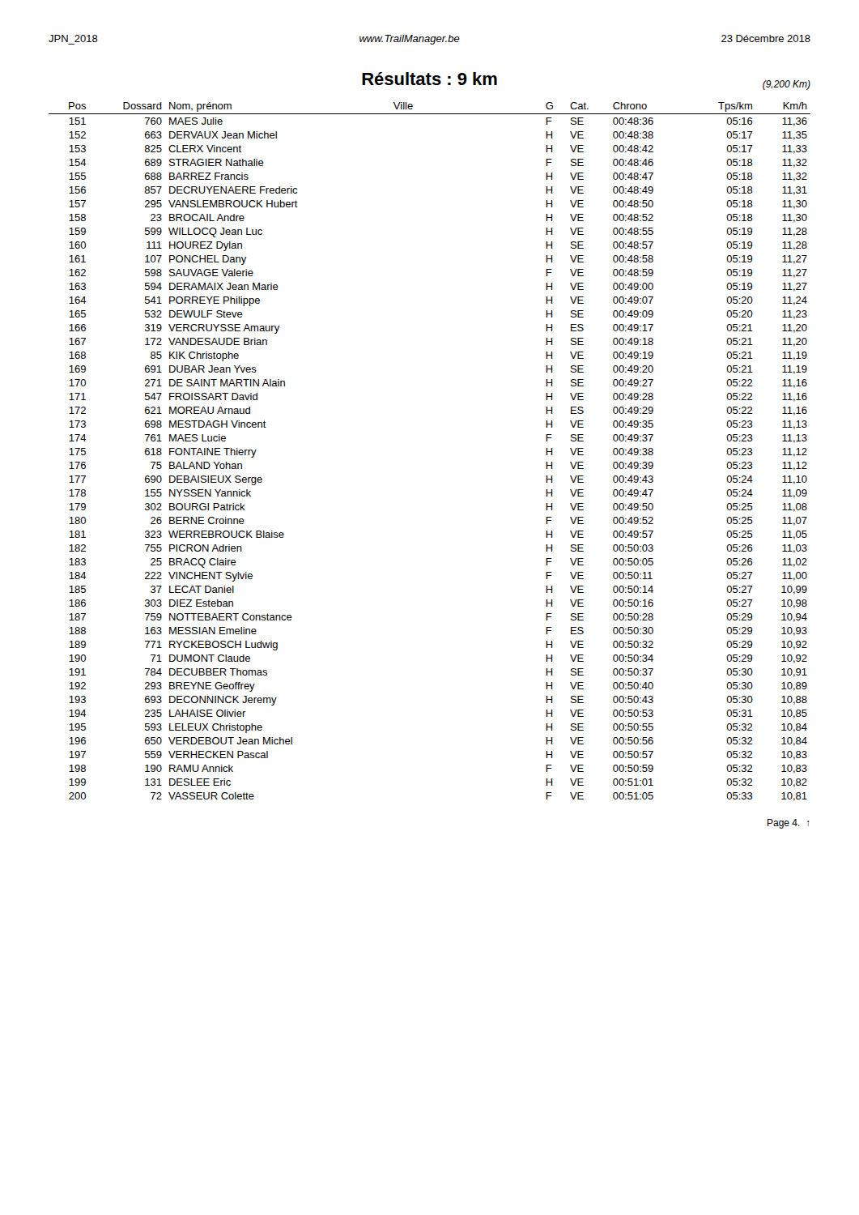JPN_2018
www.TrailManager.be
23 Décembre 2018
Résultats : 9 km
(9,200 Km)
| Pos | Dossard | Nom, prénom | Ville | G | Cat. | Chrono | Tps/km | Km/h |
| --- | --- | --- | --- | --- | --- | --- | --- | --- |
| 151 | 760 | MAES Julie | | F | SE | 00:48:36 | 05:16 | 11,36 |
| 152 | 663 | DERVAUX Jean Michel | | H | VE | 00:48:38 | 05:17 | 11,35 |
| 153 | 825 | CLERX Vincent | | H | VE | 00:48:42 | 05:17 | 11,33 |
| 154 | 689 | STRAGIER Nathalie | | F | SE | 00:48:46 | 05:18 | 11,32 |
| 155 | 688 | BARREZ Francis | | H | VE | 00:48:47 | 05:18 | 11,32 |
| 156 | 857 | DECRUYENAERE Frederic | | H | VE | 00:48:49 | 05:18 | 11,31 |
| 157 | 295 | VANSLEMBROUCK Hubert | | H | VE | 00:48:50 | 05:18 | 11,30 |
| 158 | 23 | BROCAIL Andre | | H | VE | 00:48:52 | 05:18 | 11,30 |
| 159 | 599 | WILLOCQ Jean Luc | | H | VE | 00:48:55 | 05:19 | 11,28 |
| 160 | 111 | HOUREZ Dylan | | H | SE | 00:48:57 | 05:19 | 11,28 |
| 161 | 107 | PONCHEL Dany | | H | VE | 00:48:58 | 05:19 | 11,27 |
| 162 | 598 | SAUVAGE Valerie | | F | VE | 00:48:59 | 05:19 | 11,27 |
| 163 | 594 | DERAMAIX Jean Marie | | H | VE | 00:49:00 | 05:19 | 11,27 |
| 164 | 541 | PORREYE Philippe | | H | VE | 00:49:07 | 05:20 | 11,24 |
| 165 | 532 | DEWULF Steve | | H | SE | 00:49:09 | 05:20 | 11,23 |
| 166 | 319 | VERCRUYSSE Amaury | | H | ES | 00:49:17 | 05:21 | 11,20 |
| 167 | 172 | VANDESAUDE Brian | | H | SE | 00:49:18 | 05:21 | 11,20 |
| 168 | 85 | KIK Christophe | | H | VE | 00:49:19 | 05:21 | 11,19 |
| 169 | 691 | DUBAR Jean Yves | | H | SE | 00:49:20 | 05:21 | 11,19 |
| 170 | 271 | DE SAINT MARTIN Alain | | H | SE | 00:49:27 | 05:22 | 11,16 |
| 171 | 547 | FROISSART David | | H | VE | 00:49:28 | 05:22 | 11,16 |
| 172 | 621 | MOREAU Arnaud | | H | ES | 00:49:29 | 05:22 | 11,16 |
| 173 | 698 | MESTDAGH Vincent | | H | VE | 00:49:35 | 05:23 | 11,13 |
| 174 | 761 | MAES Lucie | | F | SE | 00:49:37 | 05:23 | 11,13 |
| 175 | 618 | FONTAINE Thierry | | H | VE | 00:49:38 | 05:23 | 11,12 |
| 176 | 75 | BALAND Yohan | | H | VE | 00:49:39 | 05:23 | 11,12 |
| 177 | 690 | DEBAISIEUX Serge | | H | VE | 00:49:43 | 05:24 | 11,10 |
| 178 | 155 | NYSSEN Yannick | | H | VE | 00:49:47 | 05:24 | 11,09 |
| 179 | 302 | BOURGI Patrick | | H | VE | 00:49:50 | 05:25 | 11,08 |
| 180 | 26 | BERNE Croinne | | F | VE | 00:49:52 | 05:25 | 11,07 |
| 181 | 323 | WERREBROUCK Blaise | | H | VE | 00:49:57 | 05:25 | 11,05 |
| 182 | 755 | PICRON Adrien | | H | SE | 00:50:03 | 05:26 | 11,03 |
| 183 | 25 | BRACQ Claire | | F | VE | 00:50:05 | 05:26 | 11,02 |
| 184 | 222 | VINCHENT Sylvie | | F | VE | 00:50:11 | 05:27 | 11,00 |
| 185 | 37 | LECAT Daniel | | H | VE | 00:50:14 | 05:27 | 10,99 |
| 186 | 303 | DIEZ Esteban | | H | VE | 00:50:16 | 05:27 | 10,98 |
| 187 | 759 | NOTTEBAERT Constance | | F | SE | 00:50:28 | 05:29 | 10,94 |
| 188 | 163 | MESSIAN Emeline | | F | ES | 00:50:30 | 05:29 | 10,93 |
| 189 | 771 | RYCKEBOSCH Ludwig | | H | VE | 00:50:32 | 05:29 | 10,92 |
| 190 | 71 | DUMONT Claude | | H | VE | 00:50:34 | 05:29 | 10,92 |
| 191 | 784 | DECUBBER Thomas | | H | SE | 00:50:37 | 05:30 | 10,91 |
| 192 | 293 | BREYNE Geoffrey | | H | VE | 00:50:40 | 05:30 | 10,89 |
| 193 | 693 | DECONNINCK Jeremy | | H | SE | 00:50:43 | 05:30 | 10,88 |
| 194 | 235 | LAHAISE Olivier | | H | VE | 00:50:53 | 05:31 | 10,85 |
| 195 | 593 | LELEUX Christophe | | H | SE | 00:50:55 | 05:32 | 10,84 |
| 196 | 650 | VERDEBOUT Jean Michel | | H | VE | 00:50:56 | 05:32 | 10,84 |
| 197 | 559 | VERHECKEN Pascal | | H | VE | 00:50:57 | 05:32 | 10,83 |
| 198 | 190 | RAMU Annick | | F | VE | 00:50:59 | 05:32 | 10,83 |
| 199 | 131 | DESLEE Eric | | H | VE | 00:51:01 | 05:32 | 10,82 |
| 200 | 72 | VASSEUR Colette | | F | VE | 00:51:05 | 05:33 | 10,81 |
Page 4. ↑